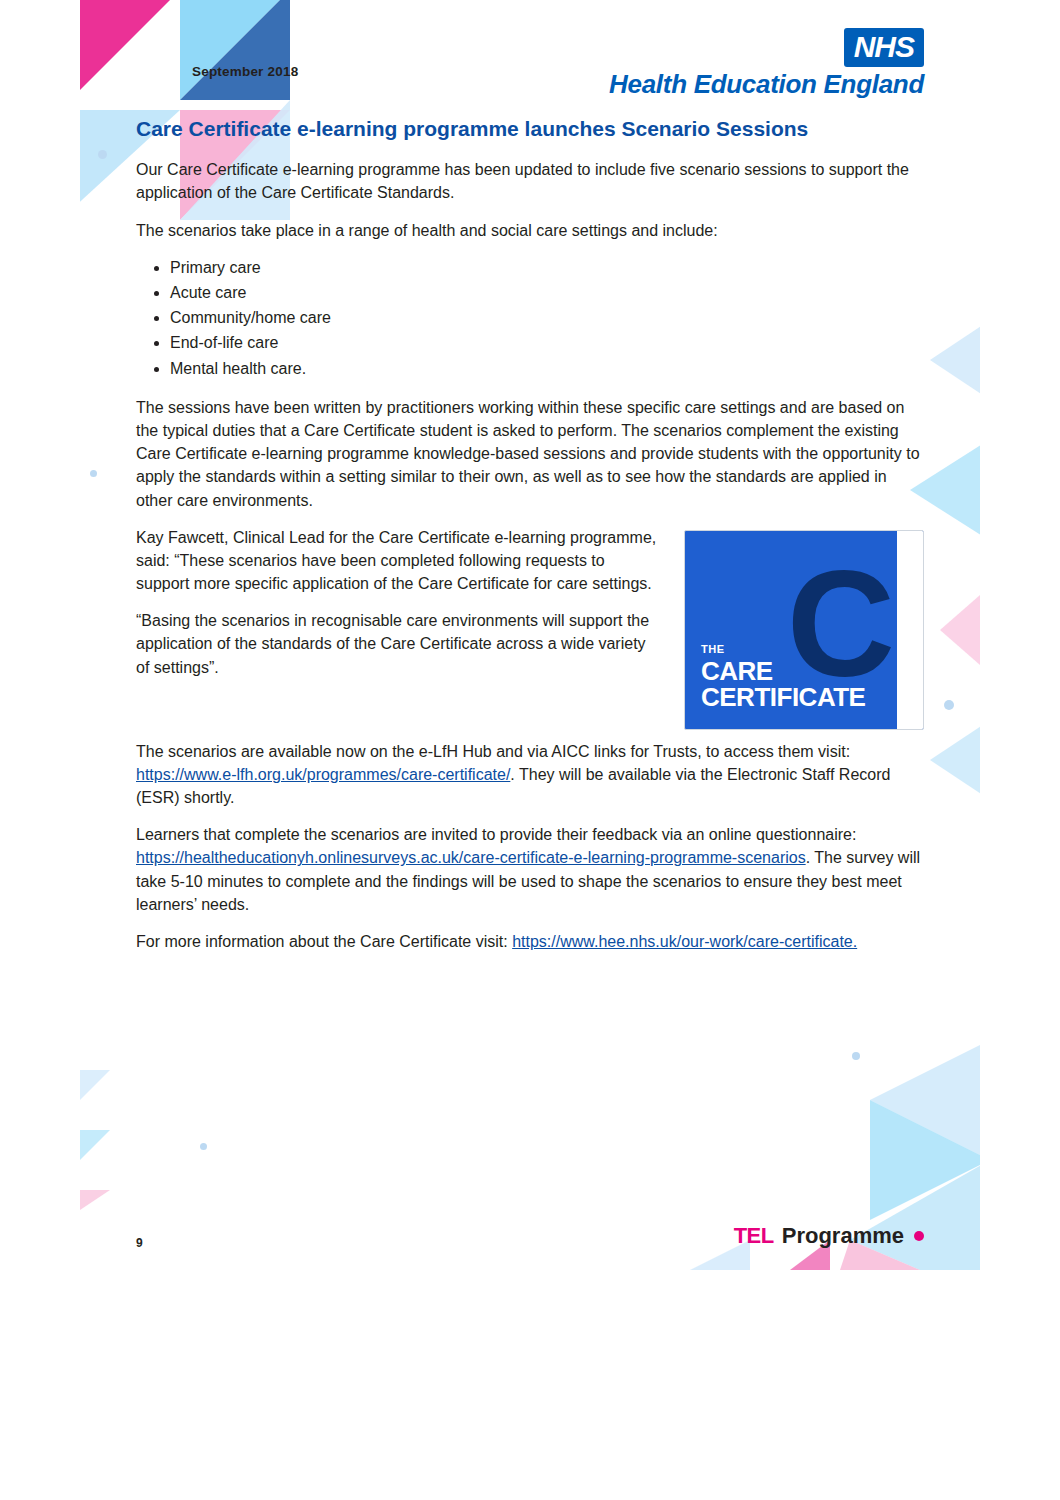September 2018
NHS Health Education England
Care Certificate e-learning programme launches Scenario Sessions
Our Care Certificate e-learning programme has been updated to include five scenario sessions to support the application of the Care Certificate Standards.
The scenarios take place in a range of health and social care settings and include:
Primary care
Acute care
Community/home care
End-of-life care
Mental health care.
The sessions have been written by practitioners working within these specific care settings and are based on the typical duties that a Care Certificate student is asked to perform. The scenarios complement the existing Care Certificate e-learning programme knowledge-based sessions and provide students with the opportunity to apply the standards within a setting similar to their own, as well as to see how the standards are applied in other care environments.
C
THE CARE CERTIFICATE
Kay Fawcett, Clinical Lead for the Care Certificate e-learning programme, said: “These scenarios have been completed following requests to support more specific application of the Care Certificate for care settings.
“Basing the scenarios in recognisable care environments will support the application of the standards of the Care Certificate across a wide variety of settings”.
The scenarios are available now on the e-LfH Hub and via AICC links for Trusts, to access them visit: https://www.e-lfh.org.uk/programmes/care-certificate/. They will be available via the Electronic Staff Record (ESR) shortly.
Learners that complete the scenarios are invited to provide their feedback via an online questionnaire: https://healtheducationyh.onlinesurveys.ac.uk/care-certificate-e-learning-programme-scenarios. The survey will take 5-10 minutes to complete and the findings will be used to shape the scenarios to ensure they best meet learners’ needs.
For more information about the Care Certificate visit: https://www.hee.nhs.uk/our-work/care-certificate.
9
TEL Programme